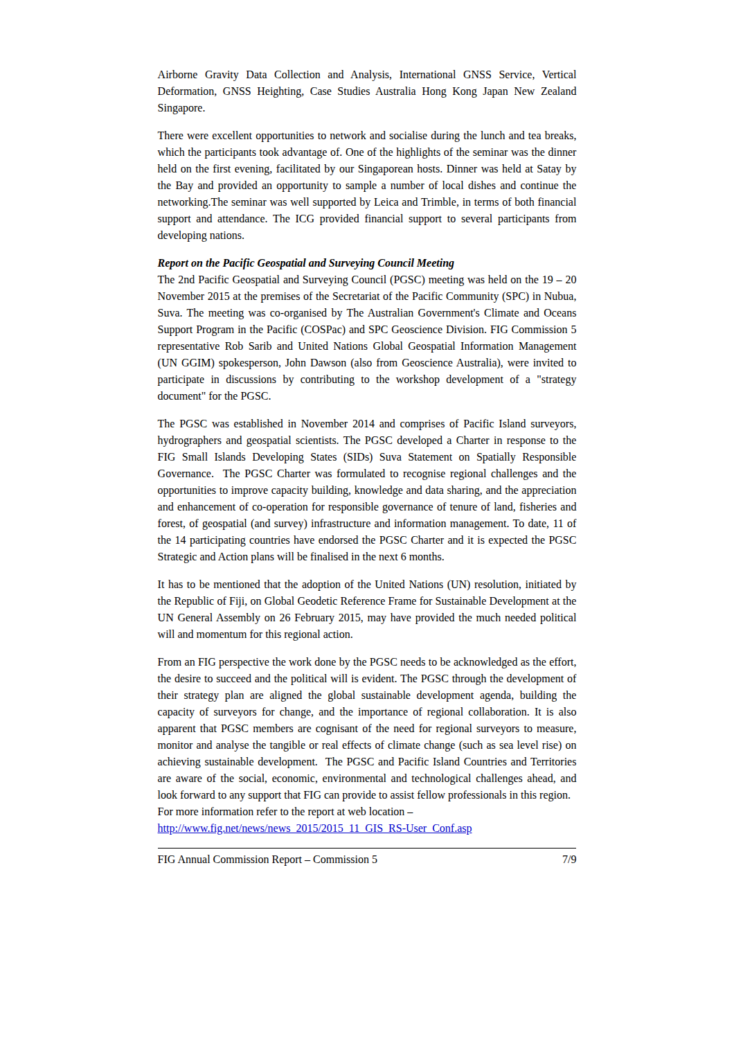Airborne Gravity Data Collection and Analysis, International GNSS Service, Vertical Deformation, GNSS Heighting, Case Studies Australia Hong Kong Japan New Zealand Singapore.
There were excellent opportunities to network and socialise during the lunch and tea breaks, which the participants took advantage of. One of the highlights of the seminar was the dinner held on the first evening, facilitated by our Singaporean hosts. Dinner was held at Satay by the Bay and provided an opportunity to sample a number of local dishes and continue the networking.The seminar was well supported by Leica and Trimble, in terms of both financial support and attendance. The ICG provided financial support to several participants from developing nations.
Report on the Pacific Geospatial and Surveying Council Meeting
The 2nd Pacific Geospatial and Surveying Council (PGSC) meeting was held on the 19 – 20 November 2015 at the premises of the Secretariat of the Pacific Community (SPC) in Nubua, Suva. The meeting was co-organised by The Australian Government's Climate and Oceans Support Program in the Pacific (COSPac) and SPC Geoscience Division. FIG Commission 5 representative Rob Sarib and United Nations Global Geospatial Information Management (UN GGIM) spokesperson, John Dawson (also from Geoscience Australia), were invited to participate in discussions by contributing to the workshop development of a "strategy document" for the PGSC.
The PGSC was established in November 2014 and comprises of Pacific Island surveyors, hydrographers and geospatial scientists. The PGSC developed a Charter in response to the FIG Small Islands Developing States (SIDs) Suva Statement on Spatially Responsible Governance. The PGSC Charter was formulated to recognise regional challenges and the opportunities to improve capacity building, knowledge and data sharing, and the appreciation and enhancement of co-operation for responsible governance of tenure of land, fisheries and forest, of geospatial (and survey) infrastructure and information management. To date, 11 of the 14 participating countries have endorsed the PGSC Charter and it is expected the PGSC Strategic and Action plans will be finalised in the next 6 months.
It has to be mentioned that the adoption of the United Nations (UN) resolution, initiated by the Republic of Fiji, on Global Geodetic Reference Frame for Sustainable Development at the UN General Assembly on 26 February 2015, may have provided the much needed political will and momentum for this regional action.
From an FIG perspective the work done by the PGSC needs to be acknowledged as the effort, the desire to succeed and the political will is evident. The PGSC through the development of their strategy plan are aligned the global sustainable development agenda, building the capacity of surveyors for change, and the importance of regional collaboration. It is also apparent that PGSC members are cognisant of the need for regional surveyors to measure, monitor and analyse the tangible or real effects of climate change (such as sea level rise) on achieving sustainable development. The PGSC and Pacific Island Countries and Territories are aware of the social, economic, environmental and technological challenges ahead, and look forward to any support that FIG can provide to assist fellow professionals in this region.
For more information refer to the report at web location –
http://www.fig.net/news/news_2015/2015_11_GIS_RS-User_Conf.asp
FIG Annual Commission Report – Commission 5
7/9